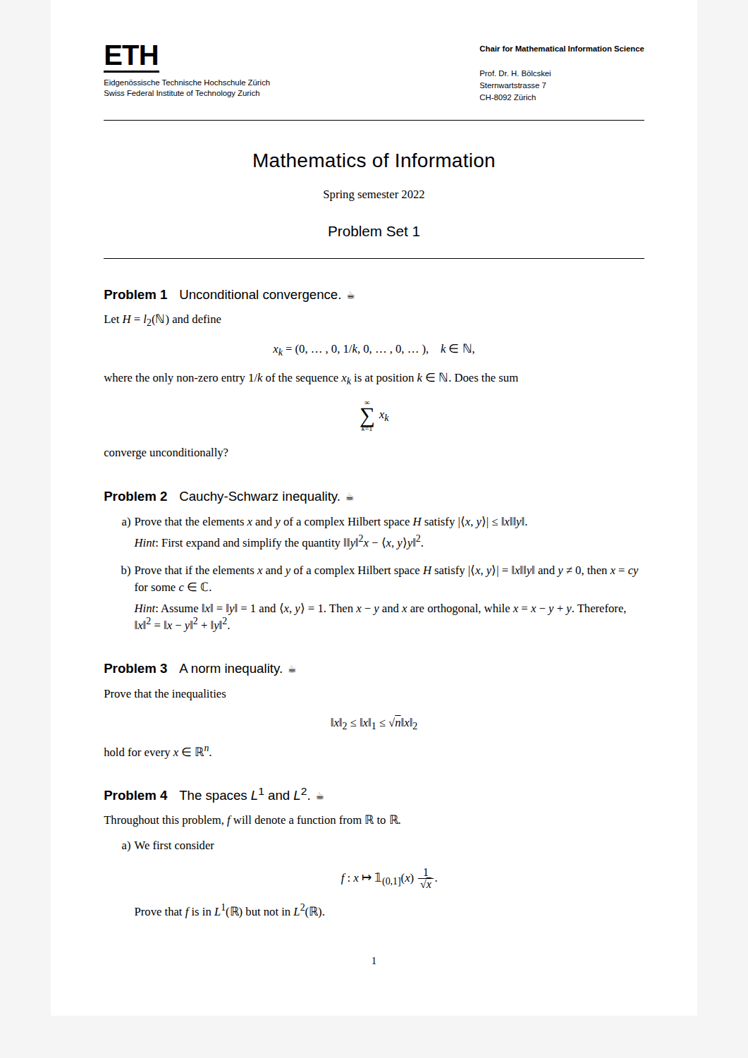ETH
Eidgenössische Technische Hochschule Zürich
Swiss Federal Institute of Technology Zurich
Chair for Mathematical Information Science
Prof. Dr. H. Bölcskei
Sternwartstrasse 7
CH-8092 Zürich
Mathematics of Information
Spring semester 2022
Problem Set 1
Problem 1Unconditional convergence.☕
Let H = l2(ℕ) and define
xk = (0, … , 0, 1/k, 0, … , 0, … ), k ∈ ℕ,
where the only non-zero entry 1/k of the sequence xk is at position k ∈ ℕ. Does the sum
∞ ∑ k=1 xk
converge unconditionally?
Problem 2Cauchy-Schwarz inequality.☕
Prove that the elements x and y of a complex Hilbert space H satisfy |⟨x, y⟩| ≤ ‖x‖‖y‖.
Hint: First expand and simplify the quantity ‖‖y‖2x − ⟨x, y⟩y‖2.
Prove that if the elements x and y of a complex Hilbert space H satisfy |⟨x, y⟩| = ‖x‖‖y‖ and y ≠ 0, then x = cy for some c ∈ ℂ.
Hint: Assume ‖x‖ = ‖y‖ = 1 and ⟨x, y⟩ = 1. Then x − y and x are orthogonal, while x = x − y + y. Therefore, ‖x‖2 = ‖x − y‖2 + ‖y‖2.
Problem 3A norm inequality.☕
Prove that the inequalities
‖x‖2 ≤ ‖x‖1 ≤ √n‖x‖2
hold for every x ∈ ℝn.
Problem 4The spaces L1 and L2.☕
Throughout this problem, f will denote a function from ℝ to ℝ.
We first consider
f : x ↦ 𝟙(0,1](x) 1 √x .
Prove that f is in L1(ℝ) but not in L2(ℝ).
1